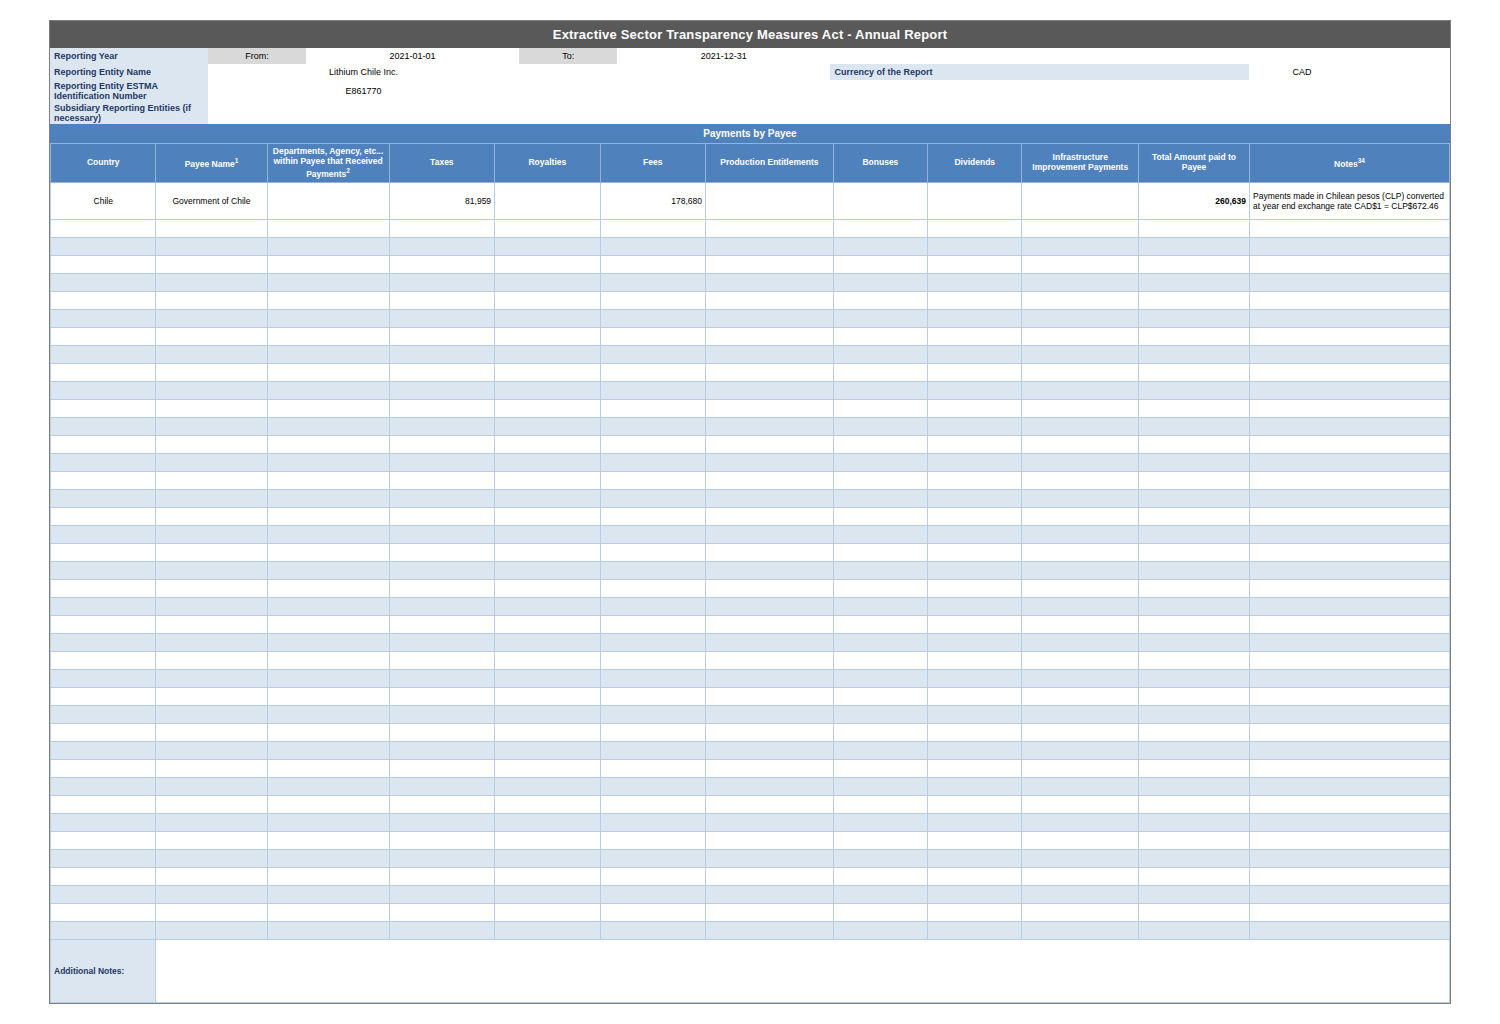Extractive Sector Transparency Measures Act - Annual Report
| Reporting Year | From: | 2021-01-01 | To: | 2021-12-31 | | | | | |
| Reporting Entity Name | Lithium Chile Inc. | | | Currency of the Report | CAD | | | |
| Reporting Entity ESTMA Identification Number | E861770 | | | | | | | |
| Subsidiary Reporting Entities (if necessary) | |
Payments by Payee
| Country | Payee Name 1 | Departments, Agency, etc... within Payee that Received Payments 2 | Taxes | Royalties | Fees | Production Entitlements | Bonuses | Dividends | Infrastructure Improvement Payments | Total Amount paid to Payee | Notes 34 |
| --- | --- | --- | --- | --- | --- | --- | --- | --- | --- | --- | --- |
| Chile | Government of Chile | | 81,959 | | 178,680 | | | | | 260,639 | Payments made in Chilean pesos (CLP) converted at year end exchange rate CAD$1 = CLP$672.46 |
| Additional Notes: | |